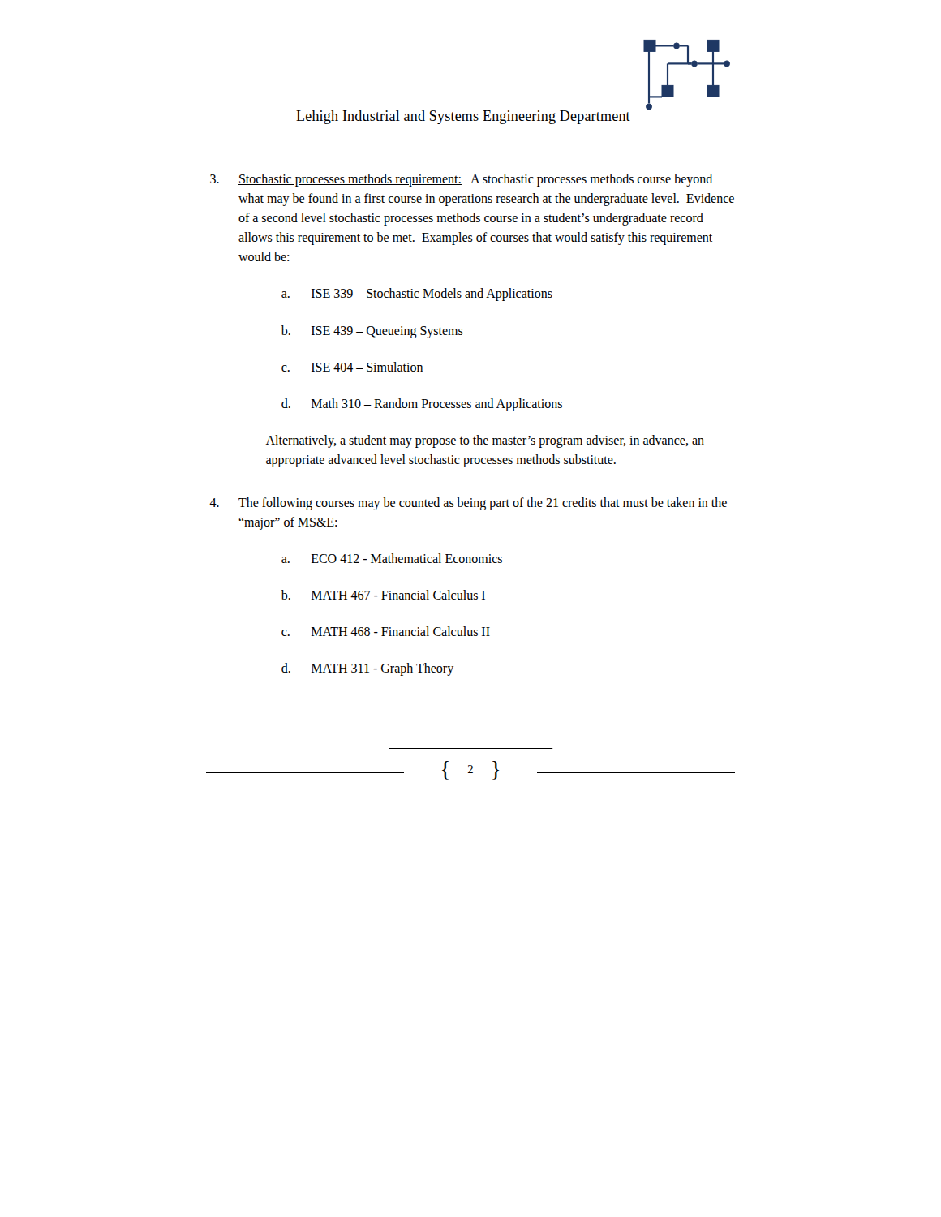Lehigh Industrial and Systems Engineering Department
3.
Stochastic processes methods requirement: A stochastic processes methods course beyond what may be found in a first course in operations research at the undergraduate level. Evidence of a second level stochastic processes methods course in a student’s undergraduate record allows this requirement to be met. Examples of courses that would satisfy this requirement would be:
a. ISE 339 – Stochastic Models and Applications
b. ISE 439 – Queueing Systems
c. ISE 404 – Simulation
d. Math 310 – Random Processes and Applications
Alternatively, a student may propose to the master’s program adviser, in advance, an appropriate advanced level stochastic processes methods substitute.
4.
The following courses may be counted as being part of the 21 credits that must be taken in the “major” of MS&E:
a. ECO 412 - Mathematical Economics
b. MATH 467 - Financial Calculus I
c. MATH 468 - Financial Calculus II
d. MATH 311 - Graph Theory
{ 2 }